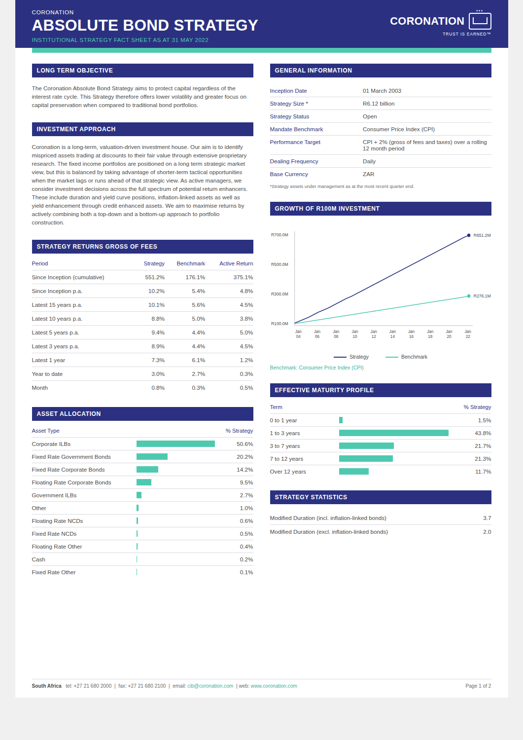CORONATION
ABSOLUTE BOND STRATEGY
INSTITUTIONAL STRATEGY FACT SHEET AS AT 31 MAY 2022
CORONATION TRUST IS EARNED™
LONG TERM OBJECTIVE
The Coronation Absolute Bond Strategy aims to protect capital regardless of the interest rate cycle. This Strategy therefore offers lower volatility and greater focus on capital preservation when compared to traditional bond portfolios.
INVESTMENT APPROACH
Coronation is a long-term, valuation-driven investment house. Our aim is to identify mispriced assets trading at discounts to their fair value through extensive proprietary research. The fixed income portfolios are positioned on a long term strategic market view, but this is balanced by taking advantage of shorter-term tactical opportunities when the market lags or runs ahead of that strategic view. As active managers, we consider investment decisions across the full spectrum of potential return enhancers. These include duration and yield curve positions, inflation-linked assets as well as yield enhancement through credit enhanced assets. We aim to maximise returns by actively combining both a top-down and a bottom-up approach to portfolio construction.
STRATEGY RETURNS GROSS OF FEES
| Period | Strategy | Benchmark | Active Return |
| --- | --- | --- | --- |
| Since Inception (cumulative) | 551.2% | 176.1% | 375.1% |
| Since Inception p.a. | 10.2% | 5.4% | 4.8% |
| Latest 15 years p.a. | 10.1% | 5.6% | 4.5% |
| Latest 10 years p.a. | 8.8% | 5.0% | 3.8% |
| Latest 5 years p.a. | 9.4% | 4.4% | 5.0% |
| Latest 3 years p.a. | 8.9% | 4.4% | 4.5% |
| Latest 1 year | 7.3% | 6.1% | 1.2% |
| Year to date | 3.0% | 2.7% | 0.3% |
| Month | 0.8% | 0.3% | 0.5% |
ASSET ALLOCATION
| Asset Type | | % Strategy |
| --- | --- | --- |
| Corporate ILBs | | 50.6% |
| Fixed Rate Government Bonds | | 20.2% |
| Fixed Rate Corporate Bonds | | 14.2% |
| Floating Rate Corporate Bonds | | 9.5% |
| Government ILBs | | 2.7% |
| Other | | 1.0% |
| Floating Rate NCDs | | 0.6% |
| Fixed Rate NCDs | | 0.5% |
| Floating Rate Other | | 0.4% |
| Cash | | 0.2% |
| Fixed Rate Other | | 0.1% |
GENERAL INFORMATION
| Inception Date | 01 March 2003 |
| Strategy Size * | R6.12 billion |
| Strategy Status | Open |
| Mandate Benchmark | Consumer Price Index (CPI) |
| Performance Target | CPI + 2% (gross of fees and taxes) over a rolling 12 month period |
| Dealing Frequency | Daily |
| Base Currency | ZAR |
*Strategy assets under management as at the most recent quarter end.
GROWTH OF R100M INVESTMENT
R700.0M R500.0M R300.0M R100.0M R651.2M R276.1M Jan04 Jan06 Jan08 Jan10 Jan12 Jan14 Jan16 Jan18 Jan20 Jan22
Strategy
Benchmark
Benchmark: Consumer Price Index (CPI)
EFFECTIVE MATURITY PROFILE
| Term | | % Strategy |
| --- | --- | --- |
| 0 to 1 year | | 1.5% |
| 1 to 3 years | | 43.8% |
| 3 to 7 years | | 21.7% |
| 7 to 12 years | | 21.3% |
| Over 12 years | | 11.7% |
STRATEGY STATISTICS
| Modified Duration (incl. inflation-linked bonds) | 3.7 |
| Modified Duration (excl. inflation-linked bonds) | 2.0 |
South Africa tel: +27 21 680 2000 | fax: +27 21 680 2100 | email: cib@coronation.com | web: www.coronation.com
Page 1 of 2